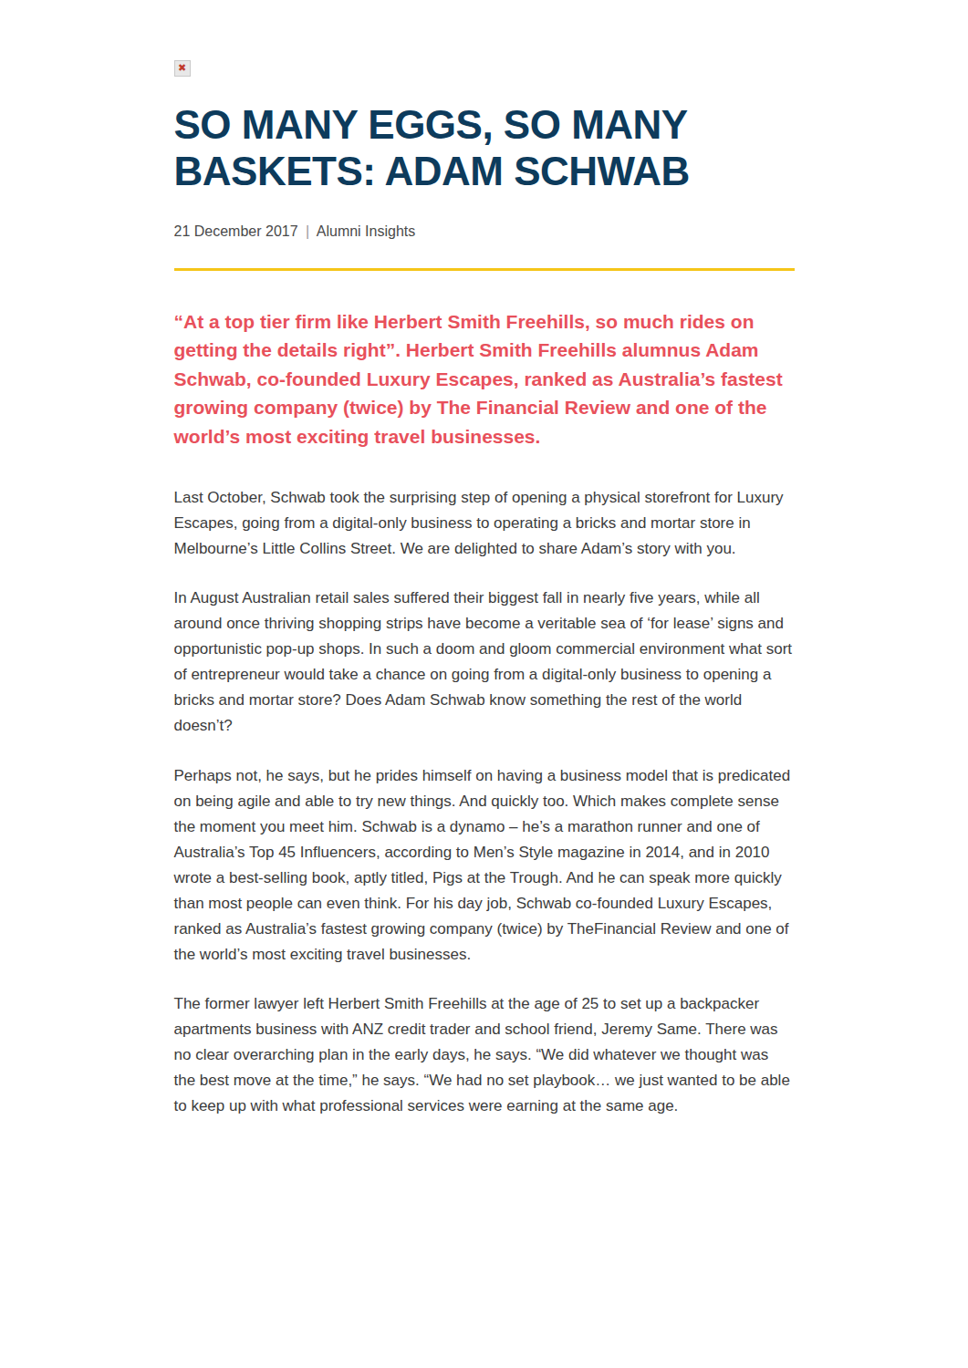✖
So Many Eggs, So Many Baskets: Adam Schwab
21 December 2017 | Alumni Insights
“At a top tier firm like Herbert Smith Freehills, so much rides on getting the details right”. Herbert Smith Freehills alumnus Adam Schwab, co-founded Luxury Escapes, ranked as Australia’s fastest growing company (twice) by The Financial Review and one of the world’s most exciting travel businesses.
Last October, Schwab took the surprising step of opening a physical storefront for Luxury Escapes, going from a digital-only business to operating a bricks and mortar store in Melbourne’s Little Collins Street. We are delighted to share Adam’s story with you.
In August Australian retail sales suffered their biggest fall in nearly five years, while all around once thriving shopping strips have become a veritable sea of ‘for lease’ signs and opportunistic pop-up shops. In such a doom and gloom commercial environment what sort of entrepreneur would take a chance on going from a digital-only business to opening a bricks and mortar store? Does Adam Schwab know something the rest of the world doesn’t?
Perhaps not, he says, but he prides himself on having a business model that is predicated on being agile and able to try new things. And quickly too. Which makes complete sense the moment you meet him. Schwab is a dynamo – he’s a marathon runner and one of Australia’s Top 45 Influencers, according to Men’s Style magazine in 2014, and in 2010 wrote a best-selling book, aptly titled, Pigs at the Trough. And he can speak more quickly than most people can even think. For his day job, Schwab co-founded Luxury Escapes, ranked as Australia’s fastest growing company (twice) by TheFinancial Review and one of the world’s most exciting travel businesses.
The former lawyer left Herbert Smith Freehills at the age of 25 to set up a backpacker apartments business with ANZ credit trader and school friend, Jeremy Same. There was no clear overarching plan in the early days, he says. “We did whatever we thought was the best move at the time,” he says. “We had no set playbook… we just wanted to be able to keep up with what professional services were earning at the same age.